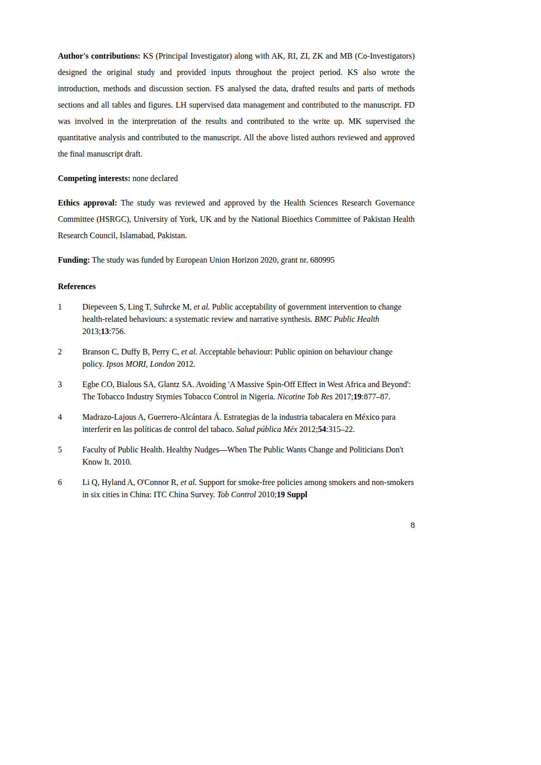Author's contributions: KS (Principal Investigator) along with AK, RI, ZI, ZK and MB (Co-Investigators) designed the original study and provided inputs throughout the project period. KS also wrote the introduction, methods and discussion section. FS analysed the data, drafted results and parts of methods sections and all tables and figures. LH supervised data management and contributed to the manuscript. FD was involved in the interpretation of the results and contributed to the write up. MK supervised the quantitative analysis and contributed to the manuscript. All the above listed authors reviewed and approved the final manuscript draft.
Competing interests: none declared
Ethics approval: The study was reviewed and approved by the Health Sciences Research Governance Committee (HSRGC), University of York, UK and by the National Bioethics Committee of Pakistan Health Research Council, Islamabad, Pakistan.
Funding: The study was funded by European Union Horizon 2020, grant nr. 680995
References
Diepeveen S, Ling T, Suhrcke M, et al. Public acceptability of government intervention to change health-related behaviours: a systematic review and narrative synthesis. BMC Public Health 2013;13:756.
Branson C, Duffy B, Perry C, et al. Acceptable behaviour: Public opinion on behaviour change policy. Ipsos MORI, London 2012.
Egbe CO, Bialous SA, Glantz SA. Avoiding 'A Massive Spin-Off Effect in West Africa and Beyond': The Tobacco Industry Stymies Tobacco Control in Nigeria. Nicotine Tob Res 2017;19:877–87.
Madrazo-Lajous A, Guerrero-Alcántara Á. Estrategias de la industria tabacalera en México para interferir en las políticas de control del tabaco. Salud pública Méx 2012;54:315–22.
Faculty of Public Health. Healthy Nudges—When The Public Wants Change and Politicians Don't Know It. 2010.
Li Q, Hyland A, O'Connor R, et al. Support for smoke-free policies among smokers and non-smokers in six cities in China: ITC China Survey. Tob Control 2010;19 Suppl
8